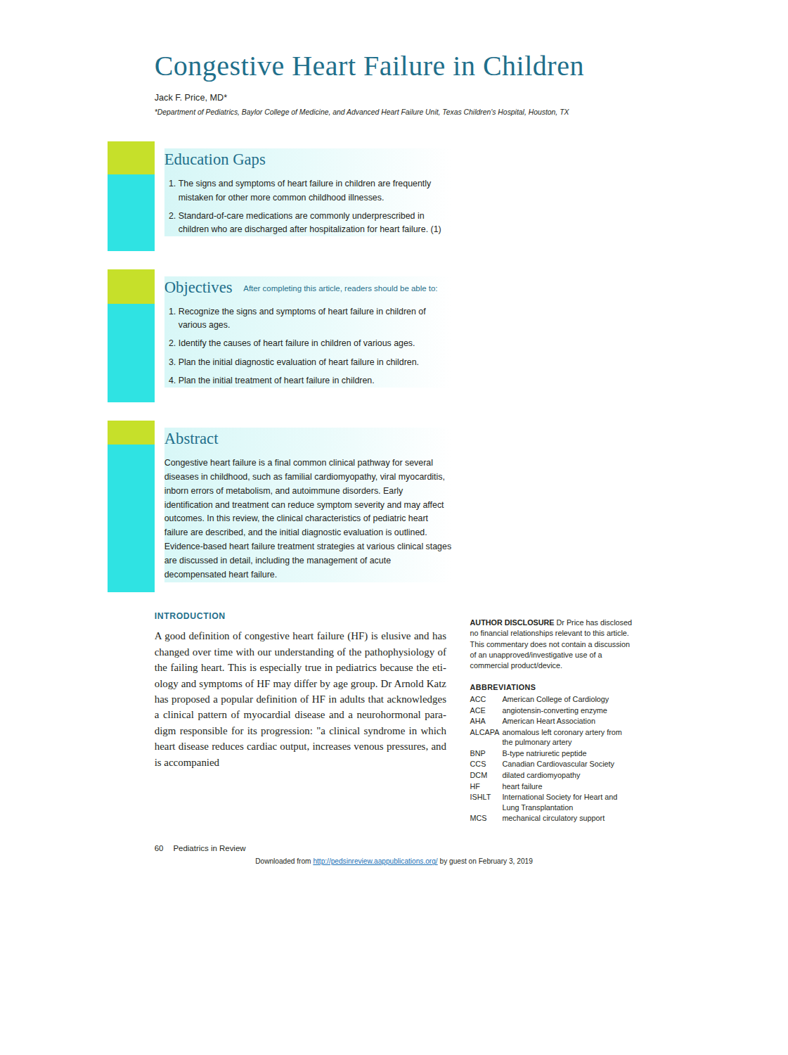Congestive Heart Failure in Children
Jack F. Price, MD*
*Department of Pediatrics, Baylor College of Medicine, and Advanced Heart Failure Unit, Texas Children's Hospital, Houston, TX
Education Gaps
The signs and symptoms of heart failure in children are frequently mistaken for other more common childhood illnesses.
Standard-of-care medications are commonly underprescribed in children who are discharged after hospitalization for heart failure. (1)
Objectives After completing this article, readers should be able to:
Recognize the signs and symptoms of heart failure in children of various ages.
Identify the causes of heart failure in children of various ages.
Plan the initial diagnostic evaluation of heart failure in children.
Plan the initial treatment of heart failure in children.
Abstract
Congestive heart failure is a final common clinical pathway for several diseases in childhood, such as familial cardiomyopathy, viral myocarditis, inborn errors of metabolism, and autoimmune disorders. Early identification and treatment can reduce symptom severity and may affect outcomes. In this review, the clinical characteristics of pediatric heart failure are described, and the initial diagnostic evaluation is outlined. Evidence-based heart failure treatment strategies at various clinical stages are discussed in detail, including the management of acute decompensated heart failure.
INTRODUCTION
A good definition of congestive heart failure (HF) is elusive and has changed over time with our understanding of the pathophysiology of the failing heart. This is especially true in pediatrics because the etiology and symptoms of HF may differ by age group. Dr Arnold Katz has proposed a popular definition of HF in adults that acknowledges a clinical pattern of myocardial disease and a neurohormonal paradigm responsible for its progression: "a clinical syndrome in which heart disease reduces cardiac output, increases venous pressures, and is accompanied
AUTHOR DISCLOSURE Dr Price has disclosed no financial relationships relevant to this article. This commentary does not contain a discussion of an unapproved/investigative use of a commercial product/device.
ABBREVIATIONS
| ACC | American College of Cardiology |
| ACE | angiotensin-converting enzyme |
| AHA | American Heart Association |
| ALCAPA | anomalous left coronary artery from the pulmonary artery |
| BNP | B-type natriuretic peptide |
| CCS | Canadian Cardiovascular Society |
| DCM | dilated cardiomyopathy |
| HF | heart failure |
| ISHLT | International Society for Heart and Lung Transplantation |
| MCS | mechanical circulatory support |
60 Pediatrics in Review
Downloaded from http://pedsinreview.aappublications.org/ by guest on February 3, 2019